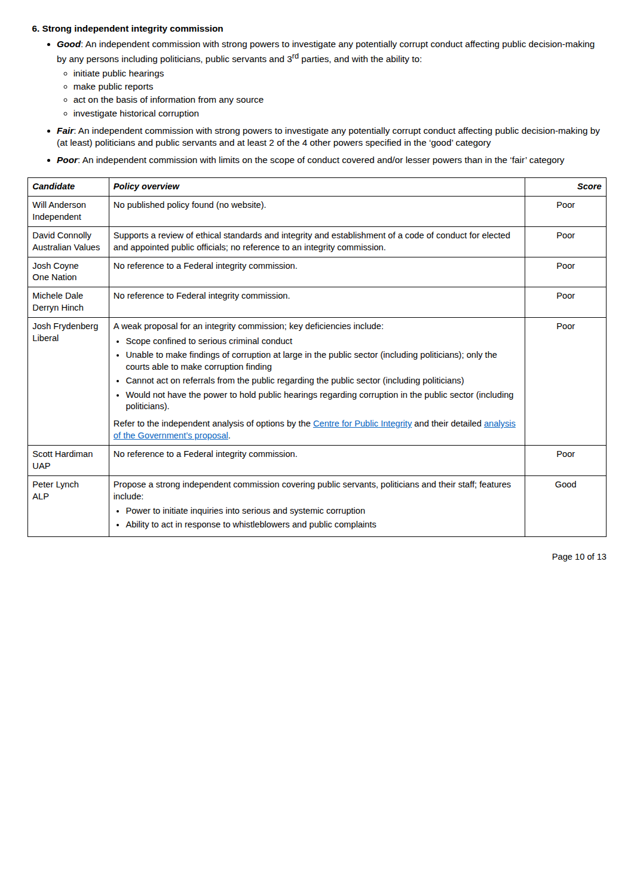Strong independent integrity commission
Good: An independent commission with strong powers to investigate any potentially corrupt conduct affecting public decision-making by any persons including politicians, public servants and 3rd parties, and with the ability to:
initiate public hearings
make public reports
act on the basis of information from any source
investigate historical corruption
Fair: An independent commission with strong powers to investigate any potentially corrupt conduct affecting public decision-making by (at least) politicians and public servants and at least 2 of the 4 other powers specified in the ‘good’ category
Poor: An independent commission with limits on the scope of conduct covered and/or lesser powers than in the ‘fair’ category
| Candidate | Policy overview | Score |
| --- | --- | --- |
| Will Anderson Independent | No published policy found (no website). | Poor |
| David Connolly Australian Values | Supports a review of ethical standards and integrity and establishment of a code of conduct for elected and appointed public officials; no reference to an integrity commission. | Poor |
| Josh Coyne One Nation | No reference to a Federal integrity commission. | Poor |
| Michele Dale Derryn Hinch | No reference to Federal integrity commission. | Poor |
| Josh Frydenberg Liberal | A weak proposal for an integrity commission; key deficiencies include: Scope confined to serious criminal conduct Unable to make findings of corruption at large in the public sector (including politicians); only the courts able to make corruption finding Cannot act on referrals from the public regarding the public sector (including politicians) Would not have the power to hold public hearings regarding corruption in the public sector (including politicians). Refer to the independent analysis of options by the Centre for Public Integrity and their detailed analysis of the Government’s proposal . | Poor |
| Scott Hardiman UAP | No reference to a Federal integrity commission. | Poor |
| Peter Lynch ALP | Propose a strong independent commission covering public servants, politicians and their staff; features include: Power to initiate inquiries into serious and systemic corruption Ability to act in response to whistleblowers and public complaints | Good |
Page 10 of 13